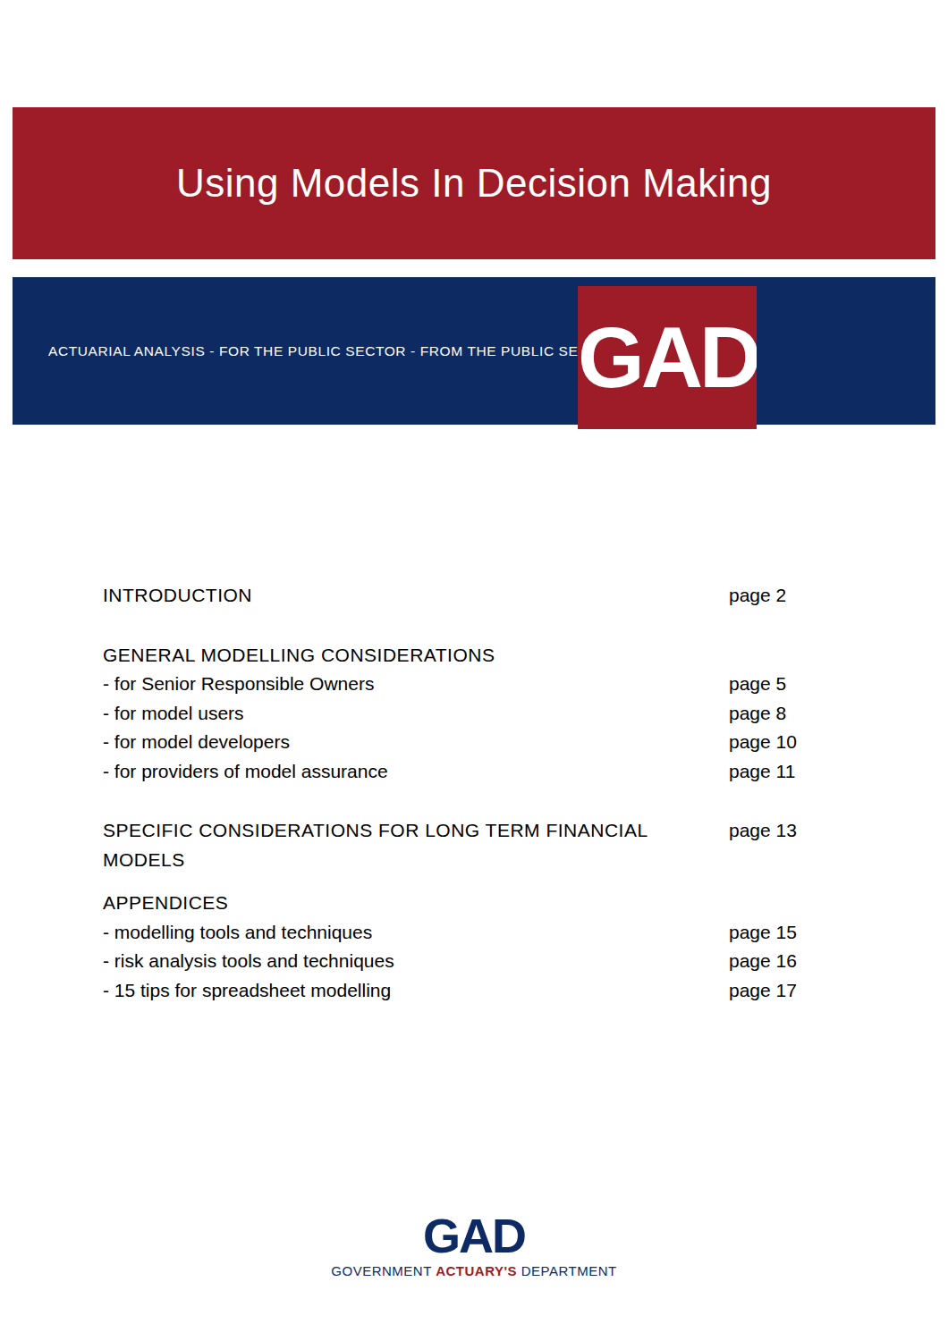Using Models In Decision Making
ACTUARIAL ANALYSIS - FOR THE PUBLIC SECTOR - FROM THE PUBLIC SECTOR
GAD
| INTRODUCTION | page 2 |
| GENERAL MODELLING CONSIDERATIONS | |
| - for Senior Responsible Owners | page 5 |
| - for model users | page 8 |
| - for model developers | page 10 |
| - for providers of model assurance | page 11 |
| SPECIFIC CONSIDERATIONS FOR LONG TERM FINANCIAL MODELS | page 13 |
| APPENDICES | |
| - modelling tools and techniques | page 15 |
| - risk analysis tools and techniques | page 16 |
| - 15 tips for spreadsheet modelling | page 17 |
GAD
GOVERNMENT ACTUARY'S DEPARTMENT